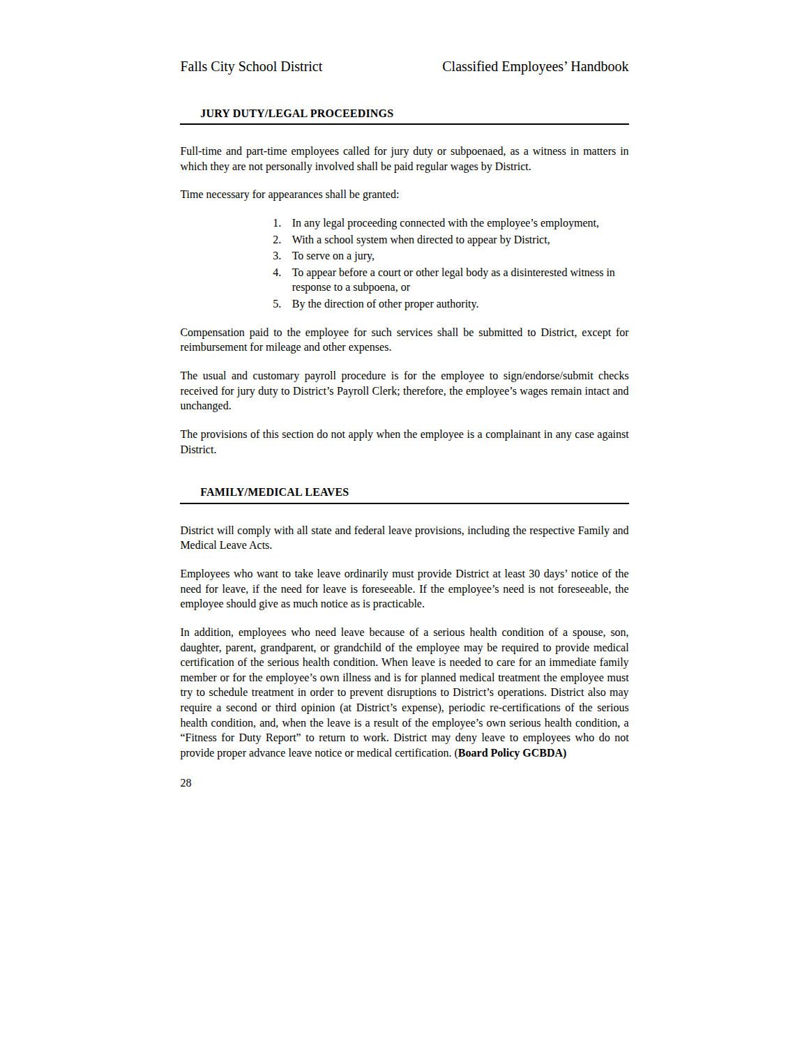Falls City School District Classified Employees’ Handbook
JURY DUTY/LEGAL PROCEEDINGS
Full-time and part-time employees called for jury duty or subpoenaed, as a witness in matters in which they are not personally involved shall be paid regular wages by District.
Time necessary for appearances shall be granted:
In any legal proceeding connected with the employee’s employment,
With a school system when directed to appear by District,
To serve on a jury,
To appear before a court or other legal body as a disinterested witness in response to a subpoena, or
By the direction of other proper authority.
Compensation paid to the employee for such services shall be submitted to District, except for reimbursement for mileage and other expenses.
The usual and customary payroll procedure is for the employee to sign/endorse/submit checks received for jury duty to District’s Payroll Clerk; therefore, the employee’s wages remain intact and unchanged.
The provisions of this section do not apply when the employee is a complainant in any case against District.
FAMILY/MEDICAL LEAVES
District will comply with all state and federal leave provisions, including the respective Family and Medical Leave Acts.
Employees who want to take leave ordinarily must provide District at least 30 days’ notice of the need for leave, if the need for leave is foreseeable. If the employee’s need is not foreseeable, the employee should give as much notice as is practicable.
In addition, employees who need leave because of a serious health condition of a spouse, son, daughter, parent, grandparent, or grandchild of the employee may be required to provide medical certification of the serious health condition. When leave is needed to care for an immediate family member or for the employee’s own illness and is for planned medical treatment the employee must try to schedule treatment in order to prevent disruptions to District’s operations. District also may require a second or third opinion (at District’s expense), periodic re-certifications of the serious health condition, and, when the leave is a result of the employee’s own serious health condition, a “Fitness for Duty Report” to return to work. District may deny leave to employees who do not provide proper advance leave notice or medical certification. (Board Policy GCBDA)
28